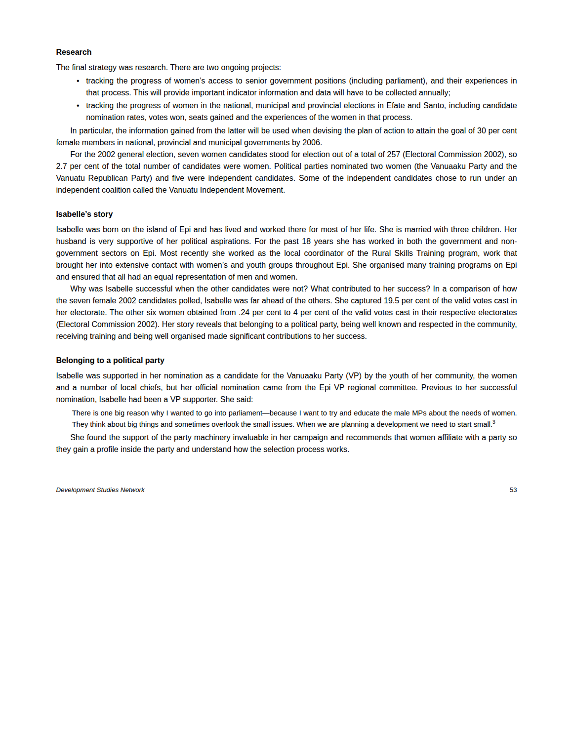Research
The final strategy was research. There are two ongoing projects:
tracking the progress of women’s access to senior government positions (including parliament), and their experiences in that process. This will provide important indicator information and data will have to be collected annually;
tracking the progress of women in the national, municipal and provincial elections in Efate and Santo, including candidate nomination rates, votes won, seats gained and the experiences of the women in that process.
In particular, the information gained from the latter will be used when devising the plan of action to attain the goal of 30 per cent female members in national, provincial and municipal governments by 2006.
For the 2002 general election, seven women candidates stood for election out of a total of 257 (Electoral Commission 2002), so 2.7 per cent of the total number of candidates were women. Political parties nominated two women (the Vanuaaku Party and the Vanuatu Republican Party) and five were independent candidates. Some of the independent candidates chose to run under an independent coalition called the Vanuatu Independent Movement.
Isabelle’s story
Isabelle was born on the island of Epi and has lived and worked there for most of her life. She is married with three children. Her husband is very supportive of her political aspirations. For the past 18 years she has worked in both the government and non-government sectors on Epi. Most recently she worked as the local coordinator of the Rural Skills Training program, work that brought her into extensive contact with women’s and youth groups throughout Epi. She organised many training programs on Epi and ensured that all had an equal representation of men and women.
Why was Isabelle successful when the other candidates were not? What contributed to her success? In a comparison of how the seven female 2002 candidates polled, Isabelle was far ahead of the others. She captured 19.5 per cent of the valid votes cast in her electorate. The other six women obtained from .24 per cent to 4 per cent of the valid votes cast in their respective electorates (Electoral Commission 2002). Her story reveals that belonging to a political party, being well known and respected in the community, receiving training and being well organised made significant contributions to her success.
Belonging to a political party
Isabelle was supported in her nomination as a candidate for the Vanuaaku Party (VP) by the youth of her community, the women and a number of local chiefs, but her official nomination came from the Epi VP regional committee. Previous to her successful nomination, Isabelle had been a VP supporter. She said:
There is one big reason why I wanted to go into parliament—because I want to try and educate the male MPs about the needs of women. They think about big things and sometimes overlook the small issues. When we are planning a development we need to start small.3
She found the support of the party machinery invaluable in her campaign and recommends that women affiliate with a party so they gain a profile inside the party and understand how the selection process works.
Development Studies Network 53